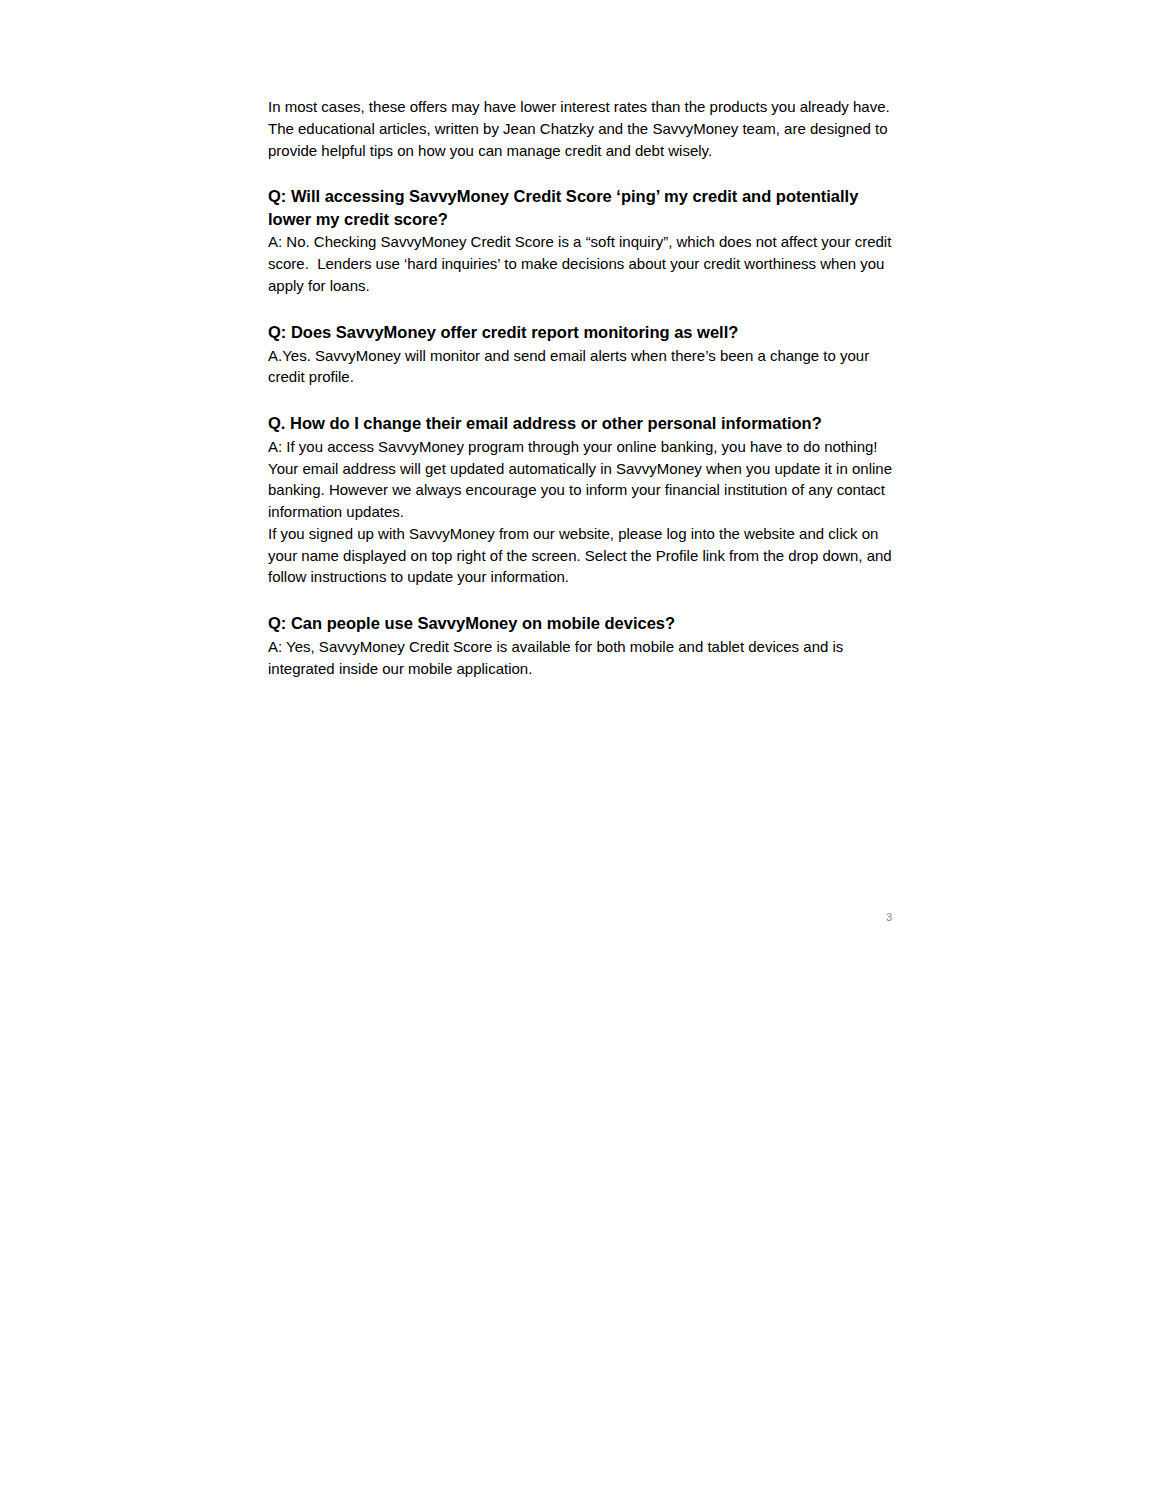In most cases, these offers may have lower interest rates than the products you already have. The educational articles, written by Jean Chatzky and the SavvyMoney team, are designed to provide helpful tips on how you can manage credit and debt wisely.
Q: Will accessing SavvyMoney Credit Score ‘ping’ my credit and potentially lower my credit score?
A: No. Checking SavvyMoney Credit Score is a “soft inquiry”, which does not affect your credit score. Lenders use ‘hard inquiries’ to make decisions about your credit worthiness when you apply for loans.
Q: Does SavvyMoney offer credit report monitoring as well?
A.Yes. SavvyMoney will monitor and send email alerts when there’s been a change to your credit profile.
Q. How do I change their email address or other personal information?
A: If you access SavvyMoney program through your online banking, you have to do nothing! Your email address will get updated automatically in SavvyMoney when you update it in online banking. However we always encourage you to inform your financial institution of any contact information updates.
If you signed up with SavvyMoney from our website, please log into the website and click on your name displayed on top right of the screen. Select the Profile link from the drop down, and follow instructions to update your information.
Q: Can people use SavvyMoney on mobile devices?
A: Yes, SavvyMoney Credit Score is available for both mobile and tablet devices and is integrated inside our mobile application.
3